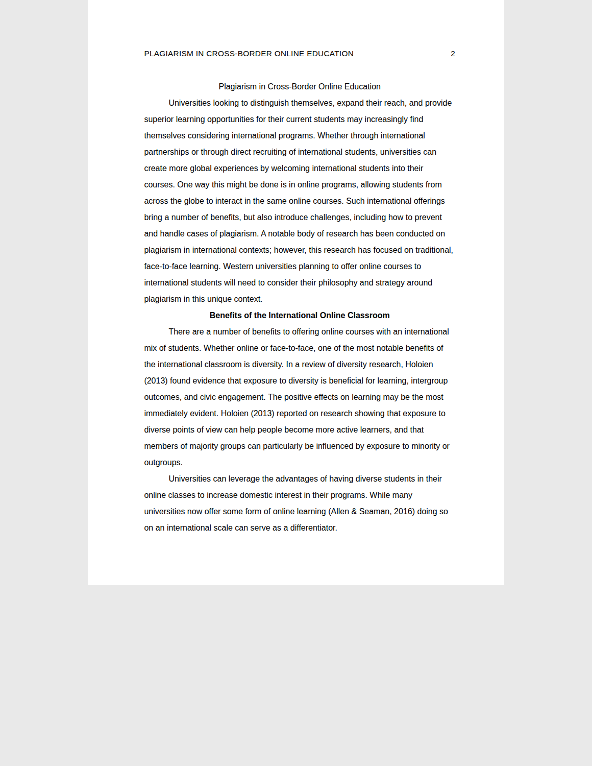Plagiarism in Cross-Border Online Education 2
Plagiarism in Cross-Border Online Education
Universities looking to distinguish themselves, expand their reach, and provide superior learning opportunities for their current students may increasingly find themselves considering international programs. Whether through international partnerships or through direct recruiting of international students, universities can create more global experiences by welcoming international students into their courses. One way this might be done is in online programs, allowing students from across the globe to interact in the same online courses. Such international offerings bring a number of benefits, but also introduce challenges, including how to prevent and handle cases of plagiarism. A notable body of research has been conducted on plagiarism in international contexts; however, this research has focused on traditional, face-to-face learning. Western universities planning to offer online courses to international students will need to consider their philosophy and strategy around plagiarism in this unique context.
Benefits of the International Online Classroom
There are a number of benefits to offering online courses with an international mix of students. Whether online or face-to-face, one of the most notable benefits of the international classroom is diversity. In a review of diversity research, Holoien (2013) found evidence that exposure to diversity is beneficial for learning, intergroup outcomes, and civic engagement. The positive effects on learning may be the most immediately evident. Holoien (2013) reported on research showing that exposure to diverse points of view can help people become more active learners, and that members of majority groups can particularly be influenced by exposure to minority or outgroups.
Universities can leverage the advantages of having diverse students in their online classes to increase domestic interest in their programs. While many universities now offer some form of online learning (Allen & Seaman, 2016) doing so on an international scale can serve as a differentiator.